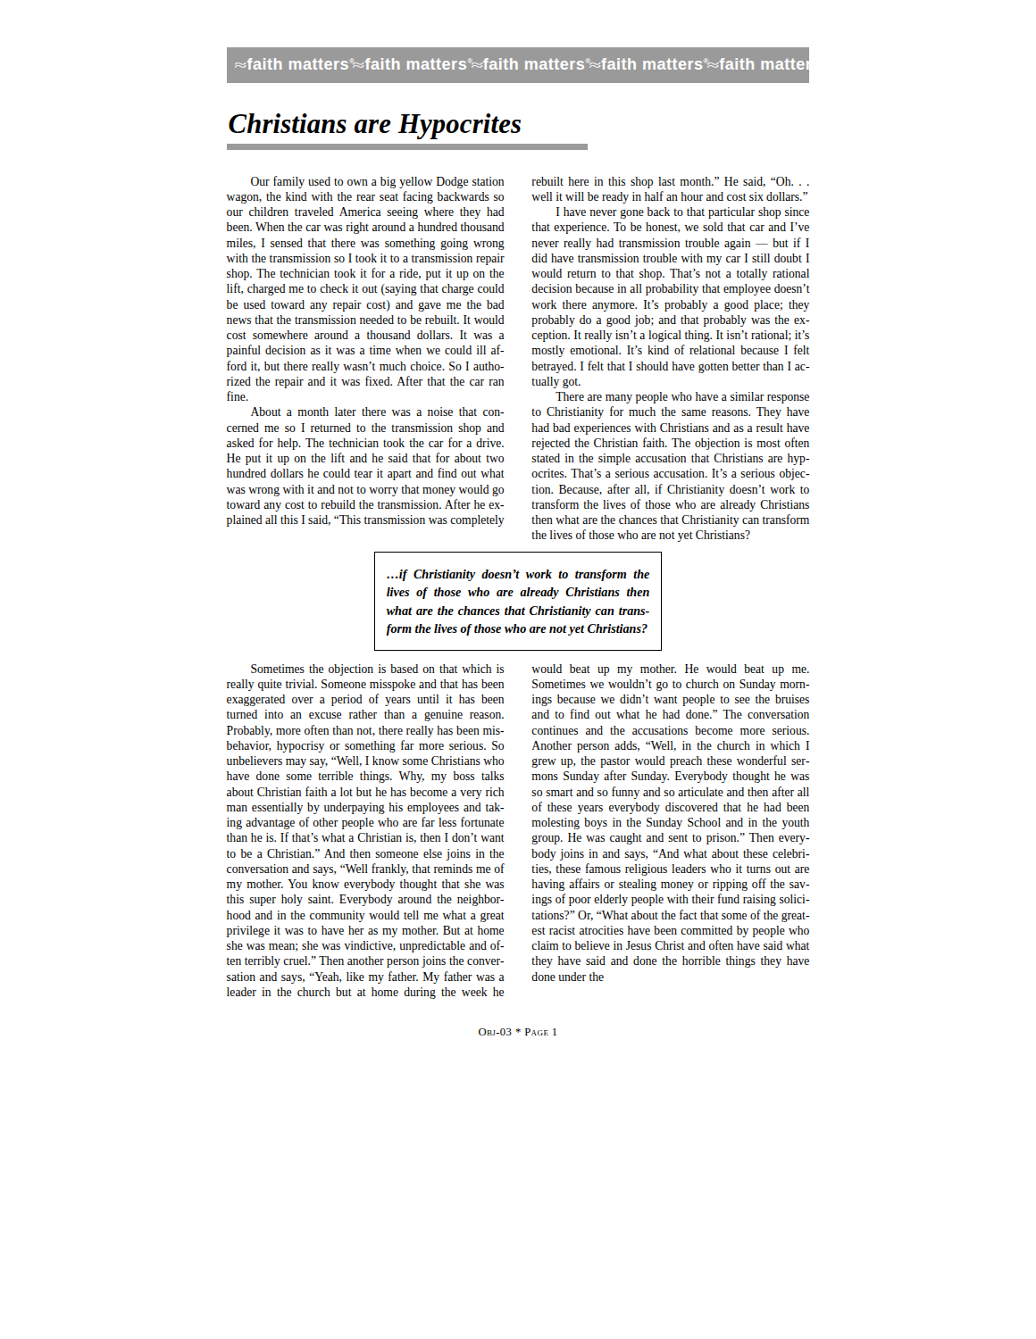≈faith matters® ≈faith matters® ≈faith matters® ≈faith matters® ≈faith matters®
Christians are Hypocrites
Our family used to own a big yellow Dodge station wagon, the kind with the rear seat facing backwards so our children traveled America seeing where they had been. When the car was right around a hundred thousand miles, I sensed that there was something going wrong with the transmission so I took it to a transmission repair shop. The technician took it for a ride, put it up on the lift, charged me to check it out (saying that charge could be used toward any repair cost) and gave me the bad news that the transmission needed to be rebuilt. It would cost somewhere around a thousand dollars. It was a painful decision as it was a time when we could ill afford it, but there really wasn’t much choice. So I authorized the repair and it was fixed. After that the car ran fine.
About a month later there was a noise that concerned me so I returned to the transmission shop and asked for help. The technician took the car for a drive. He put it up on the lift and he said that for about two hundred dollars he could tear it apart and find out what was wrong with it and not to worry that money would go toward any cost to rebuild the transmission. After he explained all this I said, “This transmission was completely rebuilt here in this shop last month.” He said, “Oh. . . well it will be ready in half an hour and cost six dollars.”
I have never gone back to that particular shop since that experience. To be honest, we sold that car and I’ve never really had transmission trouble again — but if I did have transmission trouble with my car I still doubt I would return to that shop. That’s not a totally rational decision because in all probability that employee doesn’t work there anymore. It’s probably a good place; they probably do a good job; and that probably was the exception. It really isn’t a logical thing. It isn’t rational; it’s mostly emotional. It’s kind of relational because I felt betrayed. I felt that I should have gotten better than I actually got.
There are many people who have a similar response to Christianity for much the same reasons. They have had bad experiences with Christians and as a result have rejected the Christian faith. The objection is most often stated in the simple accusation that Christians are hypocrites. That’s a serious accusation. It’s a serious objection. Because, after all, if Christianity doesn’t work to transform the lives of those who are already Christians then what are the chances that Christianity can transform the lives of those who are not yet Christians?
…if Christianity doesn’t work to transform the lives of those who are already Christians then what are the chances that Christianity can transform the lives of those who are not yet Christians?
Sometimes the objection is based on that which is really quite trivial. Someone misspoke and that has been exaggerated over a period of years until it has been turned into an excuse rather than a genuine reason. Probably, more often than not, there really has been misbehavior, hypocrisy or something far more serious. So unbelievers may say, “Well, I know some Christians who have done some terrible things. Why, my boss talks about Christian faith a lot but he has become a very rich man essentially by underpaying his employees and taking advantage of other people who are far less fortunate than he is. If that’s what a Christian is, then I don’t want to be a Christian.” And then someone else joins in the conversation and says, “Well frankly, that reminds me of my mother. You know everybody thought that she was this super holy saint. Everybody around the neighborhood and in the community would tell me what a great privilege it was to have her as my mother. But at home she was mean; she was vindictive, unpredictable and often terribly cruel.” Then another person joins the conversation and says, “Yeah, like my father. My father was a leader in the church but at home during the week he would beat up my mother. He would beat up me. Sometimes we wouldn’t go to church on Sunday mornings because we didn’t want people to see the bruises and to find out what he had done.” The conversation continues and the accusations become more serious. Another person adds, “Well, in the church in which I grew up, the pastor would preach these wonderful sermons Sunday after Sunday. Everybody thought he was so smart and so funny and so articulate and then after all of these years everybody discovered that he had been molesting boys in the Sunday School and in the youth group. He was caught and sent to prison.” Then everybody joins in and says, “And what about these celebrities, these famous religious leaders who it turns out are having affairs or stealing money or ripping off the savings of poor elderly people with their fund raising solicitations?” Or, “What about the fact that some of the greatest racist atrocities have been committed by people who claim to believe in Jesus Christ and often have said what they have said and done the horrible things they have done under the
Obj-03 * Page 1